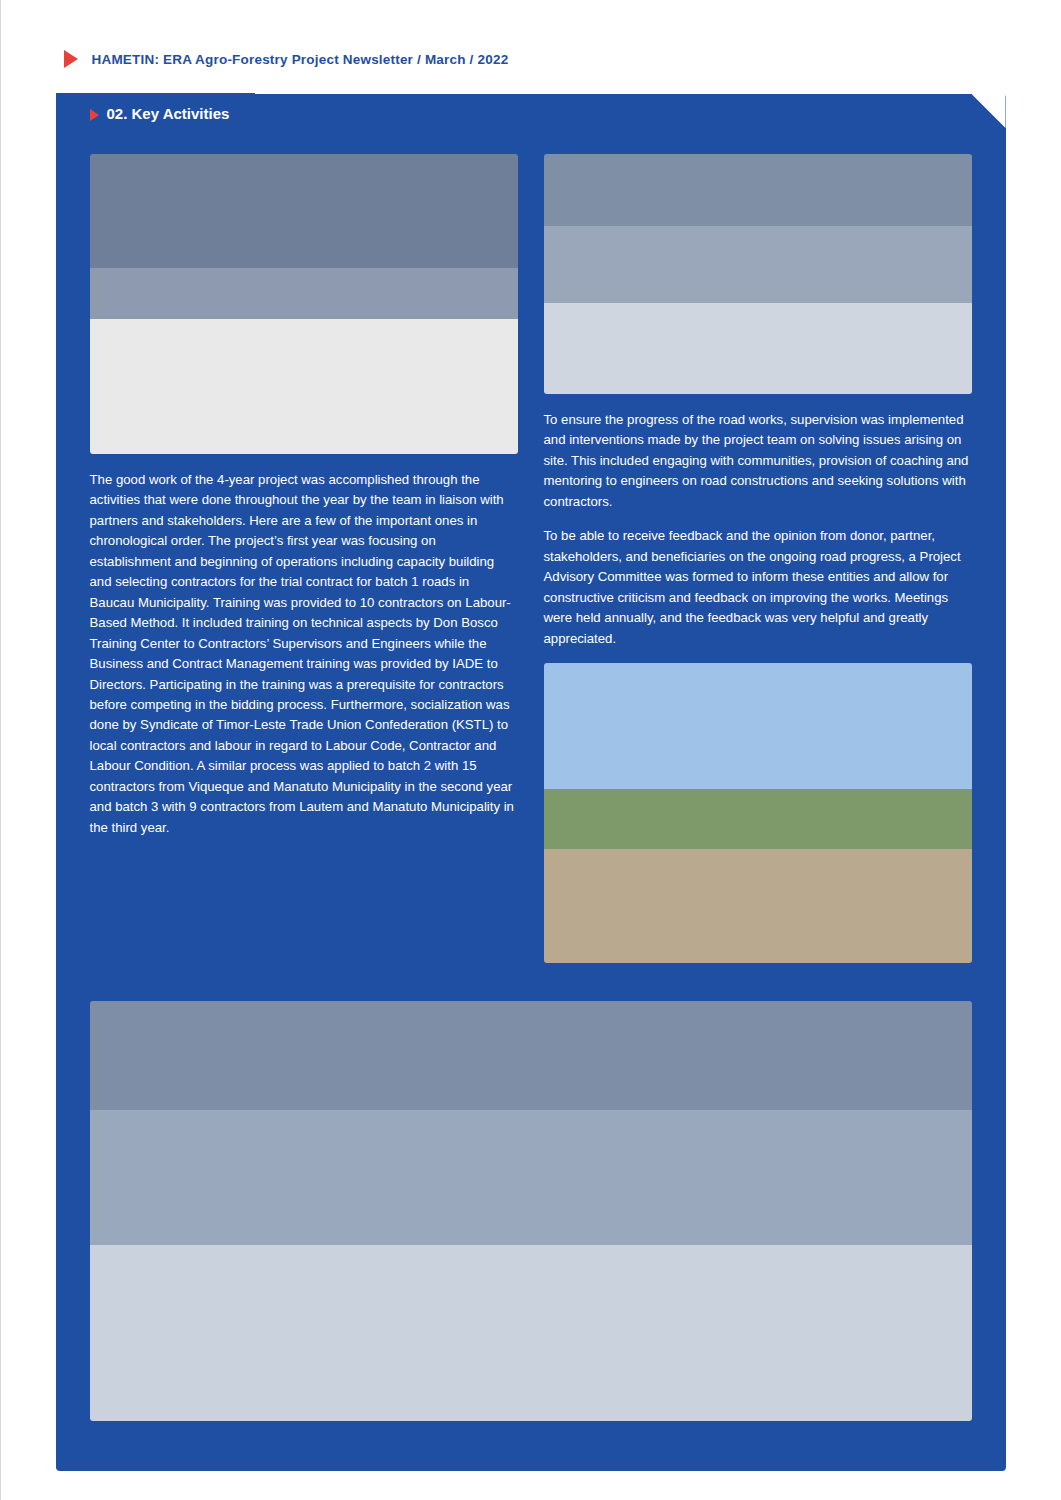HAMETIN: ERA Agro-Forestry Project Newsletter / March / 2022
02. Key Activities
The good work of the 4-year project was accomplished through the activities that were done throughout the year by the team in liaison with partners and stakeholders. Here are a few of the important ones in chronological order. The project’s first year was focusing on establishment and beginning of operations including capacity building and selecting contractors for the trial contract for batch 1 roads in Baucau Municipality. Training was provided to 10 contractors on Labour-Based Method. It included training on technical aspects by Don Bosco Training Center to Contractors’ Supervisors and Engineers while the Business and Contract Management training was provided by IADE to Directors. Participating in the training was a prerequisite for contractors before competing in the bidding process. Furthermore, socialization was done by Syndicate of Timor-Leste Trade Union Confederation (KSTL) to local contractors and labour in regard to Labour Code, Contractor and Labour Condition. A similar process was applied to batch 2 with 15 contractors from Viqueque and Manatuto Municipality in the second year and batch 3 with 9 contractors from Lautem and Manatuto Municipality in the third year.
To ensure the progress of the road works, supervision was implemented and interventions made by the project team on solving issues arising on site. This included engaging with communities, provision of coaching and mentoring to engineers on road constructions and seeking solutions with contractors.
To be able to receive feedback and the opinion from donor, partner, stakeholders, and beneficiaries on the ongoing road progress, a Project Advisory Committee was formed to inform these entities and allow for constructive criticism and feedback on improving the works. Meetings were held annually, and the feedback was very helpful and greatly appreciated.